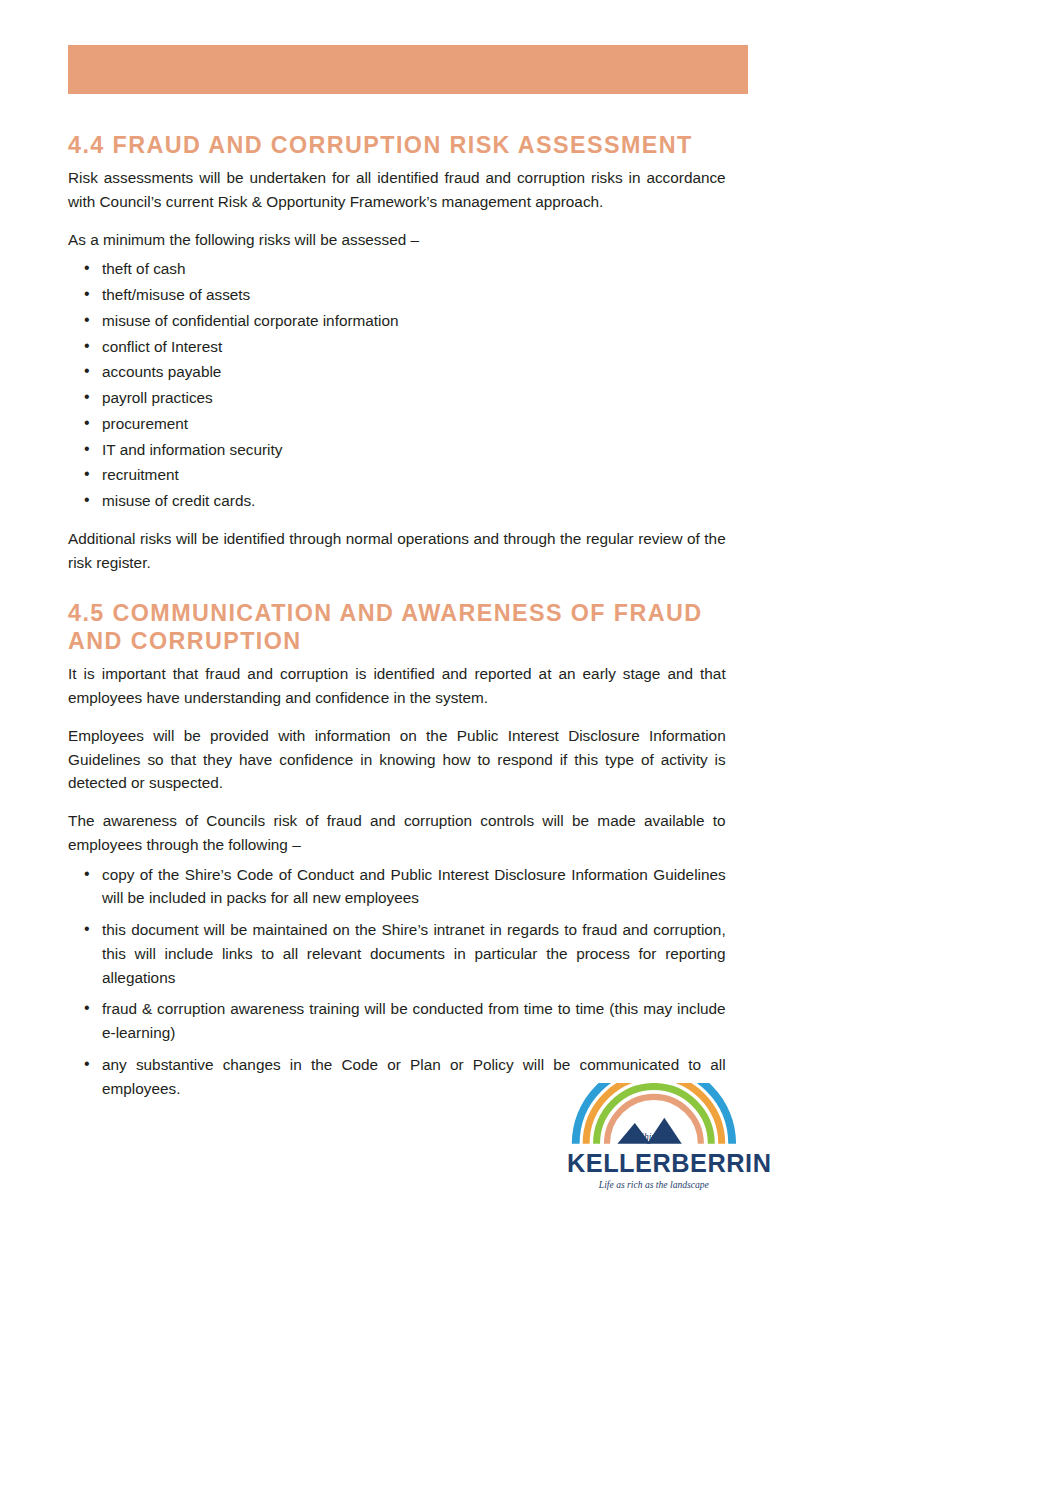4.4 Fraud and Corruption Risk Assessment
Risk assessments will be undertaken for all identified fraud and corruption risks in accordance with Council’s current Risk & Opportunity Framework’s management approach.
As a minimum the following risks will be assessed –
theft of cash
theft/misuse of assets
misuse of confidential corporate information
conflict of Interest
accounts payable
payroll practices
procurement
IT and information security
recruitment
misuse of credit cards.
Additional risks will be identified through normal operations and through the regular review of the risk register.
4.5 Communication and Awareness of Fraud and Corruption
It is important that fraud and corruption is identified and reported at an early stage and that employees have understanding and confidence in the system.
Employees will be provided with information on the Public Interest Disclosure Information Guidelines so that they have confidence in knowing how to respond if this type of activity is detected or suspected.
The awareness of Councils risk of fraud and corruption controls will be made available to employees through the following –
copy of the Shire’s Code of Conduct and Public Interest Disclosure Information Guidelines will be included in packs for all new employees
this document will be maintained on the Shire’s intranet in regards to fraud and corruption, this will include links to all relevant documents in particular the process for reporting allegations
fraud & corruption awareness training will be conducted from time to time (this may include e-learning)
any substantive changes in the Code or Plan or Policy will be communicated to all employees.
Shire of
Kellerberrin
Life as rich as the landscape